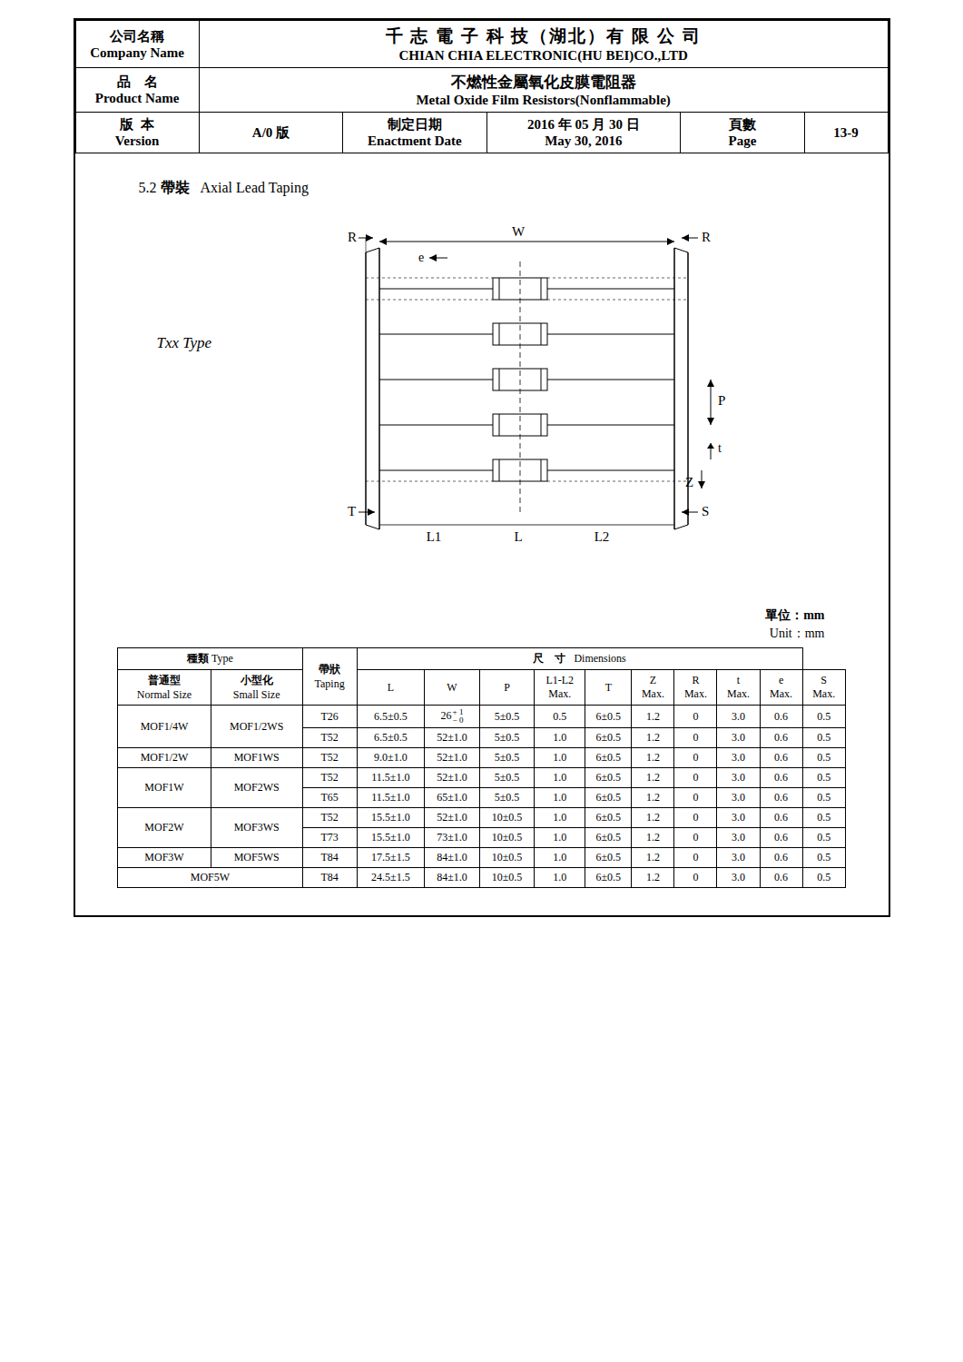| 公司名稱 Company Name | 千 志 電 子 科 技（湖北）有 限 公 司 CHIAN CHIA ELECTRONIC(HU BEI)CO.,LTD |
| 品 名 Product Name | 不燃性金屬氧化皮膜電阻器 Metal Oxide Film Resistors(Nonflammable) |
| 版 本 Version | A/0 版 | 制定日期 Enactment Date | 2016 年 05 月 30 日 May 30, 2016 | 頁數 Page | 13-9 |
5.2 帶裝 Axial Lead Taping
Txx Type
W R R e P t Z T S L1 L L2
單位：mm
Unit：mm
| 種類 Type | 帶狀 Taping | 尺 寸 Dimensions |
| --- | --- | --- |
| 普通型 Normal Size | 小型化 Small Size | L | W | P | L1-L2 Max. | T | Z Max. | R Max. | t Max. | e Max. | S Max. |
| MOF1/4W | MOF1/2WS | T26 | 6.5±0.5 | 26 + 1 − 0 | 5±0.5 | 0.5 | 6±0.5 | 1.2 | 0 | 3.0 | 0.6 | 0.5 |
| T52 | 6.5±0.5 | 52±1.0 | 5±0.5 | 1.0 | 6±0.5 | 1.2 | 0 | 3.0 | 0.6 | 0.5 |
| MOF1/2W | MOF1WS | T52 | 9.0±1.0 | 52±1.0 | 5±0.5 | 1.0 | 6±0.5 | 1.2 | 0 | 3.0 | 0.6 | 0.5 |
| MOF1W | MOF2WS | T52 | 11.5±1.0 | 52±1.0 | 5±0.5 | 1.0 | 6±0.5 | 1.2 | 0 | 3.0 | 0.6 | 0.5 |
| T65 | 11.5±1.0 | 65±1.0 | 5±0.5 | 1.0 | 6±0.5 | 1.2 | 0 | 3.0 | 0.6 | 0.5 |
| MOF2W | MOF3WS | T52 | 15.5±1.0 | 52±1.0 | 10±0.5 | 1.0 | 6±0.5 | 1.2 | 0 | 3.0 | 0.6 | 0.5 |
| T73 | 15.5±1.0 | 73±1.0 | 10±0.5 | 1.0 | 6±0.5 | 1.2 | 0 | 3.0 | 0.6 | 0.5 |
| MOF3W | MOF5WS | T84 | 17.5±1.5 | 84±1.0 | 10±0.5 | 1.0 | 6±0.5 | 1.2 | 0 | 3.0 | 0.6 | 0.5 |
| MOF5W | T84 | 24.5±1.5 | 84±1.0 | 10±0.5 | 1.0 | 6±0.5 | 1.2 | 0 | 3.0 | 0.6 | 0.5 |